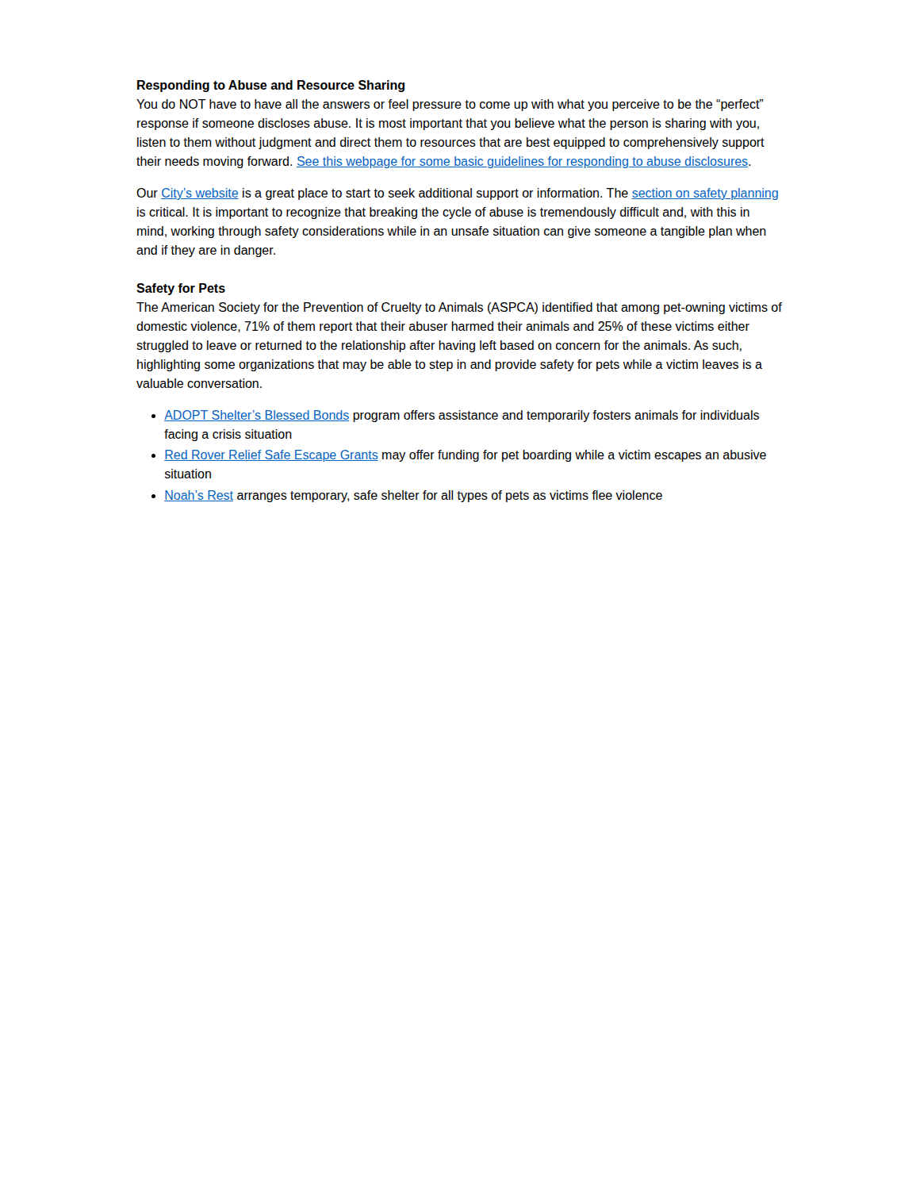Responding to Abuse and Resource Sharing
You do NOT have to have all the answers or feel pressure to come up with what you perceive to be the “perfect” response if someone discloses abuse. It is most important that you believe what the person is sharing with you, listen to them without judgment and direct them to resources that are best equipped to comprehensively support their needs moving forward. See this webpage for some basic guidelines for responding to abuse disclosures.
Our City’s website is a great place to start to seek additional support or information. The section on safety planning is critical. It is important to recognize that breaking the cycle of abuse is tremendously difficult and, with this in mind, working through safety considerations while in an unsafe situation can give someone a tangible plan when and if they are in danger.
Safety for Pets
The American Society for the Prevention of Cruelty to Animals (ASPCA) identified that among pet-owning victims of domestic violence, 71% of them report that their abuser harmed their animals and 25% of these victims either struggled to leave or returned to the relationship after having left based on concern for the animals. As such, highlighting some organizations that may be able to step in and provide safety for pets while a victim leaves is a valuable conversation.
ADOPT Shelter’s Blessed Bonds program offers assistance and temporarily fosters animals for individuals facing a crisis situation
Red Rover Relief Safe Escape Grants may offer funding for pet boarding while a victim escapes an abusive situation
Noah’s Rest arranges temporary, safe shelter for all types of pets as victims flee violence